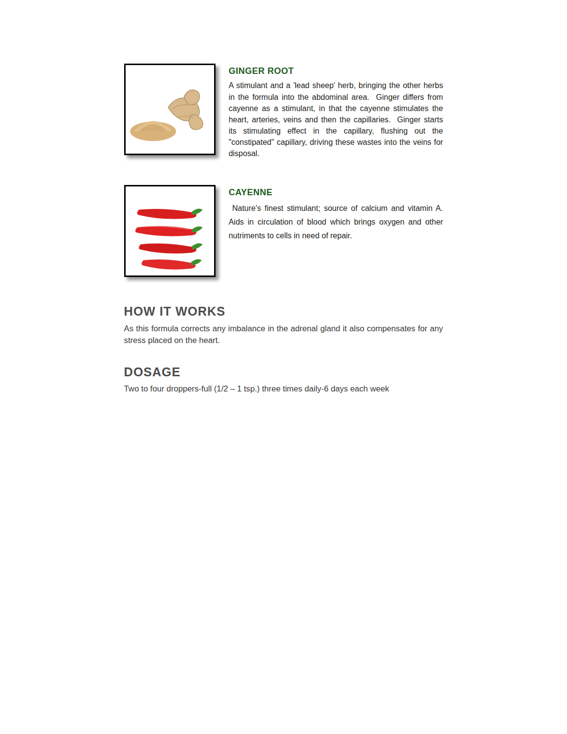Ginger Root
A stimulant and a 'lead sheep' herb, bringing the other herbs in the formula into the abdominal area. Ginger differs from cayenne as a stimulant, in that the cayenne stimulates the heart, arteries, veins and then the capillaries. Ginger starts its stimulating effect in the capillary, flushing out the "constipated" capillary, driving these wastes into the veins for disposal.
Cayenne
Nature's finest stimulant; source of calcium and vitamin A. Aids in circulation of blood which brings oxygen and other nutriments to cells in need of repair.
HOW IT WORKS
As this formula corrects any imbalance in the adrenal gland it also compensates for any stress placed on the heart.
DOSAGE
Two to four droppers-full (1/2 – 1 tsp.) three times daily-6 days each week